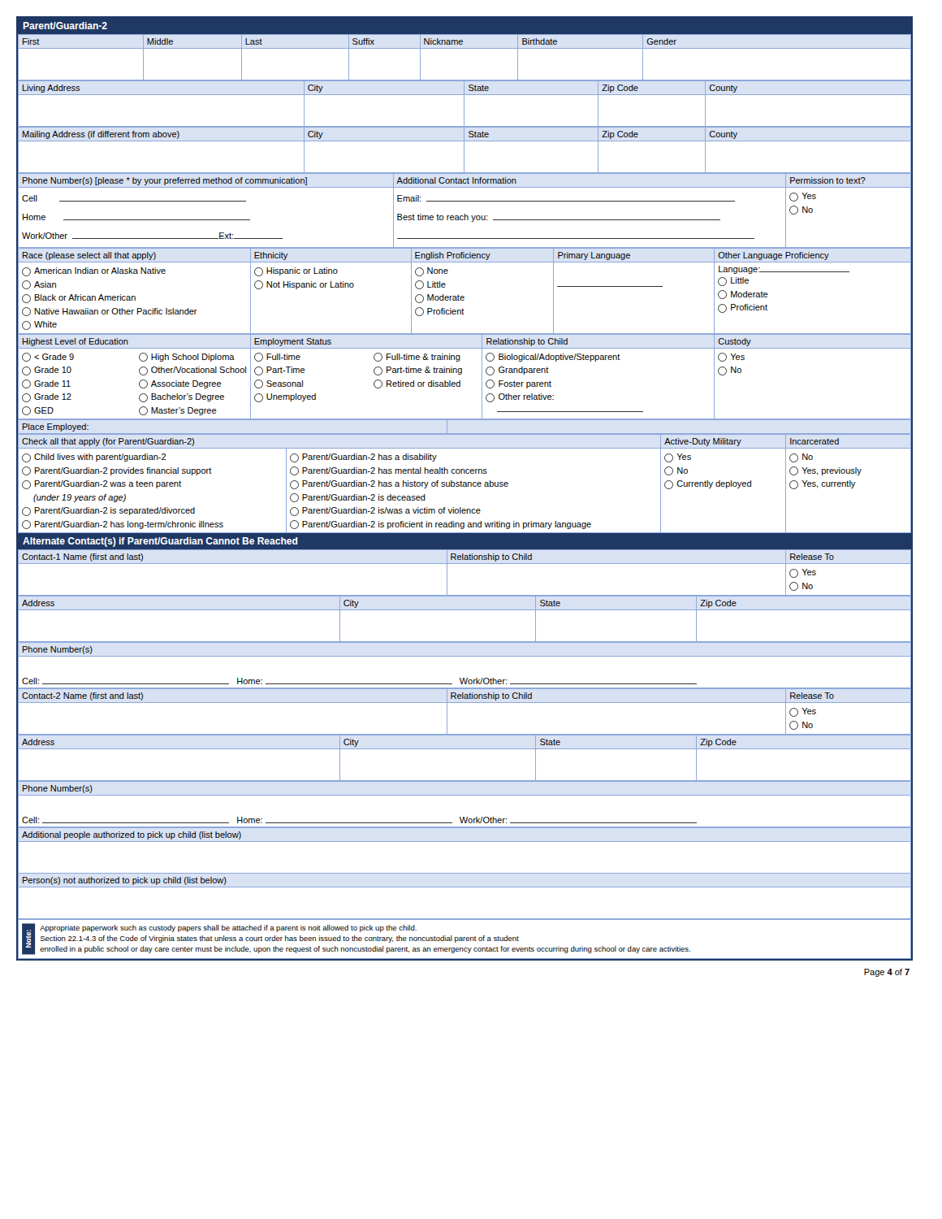Parent/Guardian-2
| First | Middle | Last | Suffix | Nickname | Birthdate | Gender |
| Living Address | City | State | Zip Code | County |
| Mailing Address (if different from above) | City | State | Zip Code | County |
| Phone Number(s) [please * by your preferred method of communication] | Additional Contact Information | Permission to text? |
| Cell Home Work/Other Ext: | Email: Best time to reach you: | Yes No |
| Race (please select all that apply) | Ethnicity | English Proficiency | Primary Language | Other Language Proficiency |
| American Indian or Alaska Native Asian Black or African American Native Hawaiian or Other Pacific Islander White | Hispanic or Latino Not Hispanic or Latino | None Little Moderate Proficient | | Language: Little Moderate Proficient |
| Highest Level of Education | Employment Status | Relationship to Child | Custody |
| < Grade 9 Grade 10 Grade 11 Grade 12 GED High School Diploma Other/Vocational School Associate Degree Bachelor’s Degree Master’s Degree | Full-time Part-Time Seasonal Unemployed Full-time & training Part-time & training Retired or disabled | Biological/Adoptive/Stepparent Grandparent Foster parent Other relative: | Yes No |
| Place Employed: | |
| Check all that apply (for Parent/Guardian-2) | Active-Duty Military | Incarcerated |
| Child lives with parent/guardian-2 Parent/Guardian-2 provides financial support Parent/Guardian-2 was a teen parent (under 19 years of age) Parent/Guardian-2 is separated/divorced Parent/Guardian-2 has long-term/chronic illness | Parent/Guardian-2 has a disability Parent/Guardian-2 has mental health concerns Parent/Guardian-2 has a history of substance abuse Parent/Guardian-2 is deceased Parent/Guardian-2 is/was a victim of violence Parent/Guardian-2 is proficient in reading and writing in primary language | Yes No Currently deployed | No Yes, previously Yes, currently |
Alternate Contact(s) if Parent/Guardian Cannot Be Reached
| Contact-1 Name (first and last) | Relationship to Child | Release To |
| | | Yes No |
| Address | City | State | Zip Code |
| Phone Number(s) |
| Cell: Home: Work/Other: |
| Contact-2 Name (first and last) | Relationship to Child | Release To |
| | | Yes No |
| Address | City | State | Zip Code |
| Phone Number(s) |
| Cell: Home: Work/Other: |
| Additional people authorized to pick up child (list below) |
| Person(s) not authorized to pick up child (list below) |
Note:
Appropriate paperwork such as custody papers shall be attached if a parent is noit allowed to pick up the child.
Section 22.1-4.3 of the Code of Virginia states that unless a court order has been issued to the contrary, the noncustodial parent of a student
enrolled in a public school or day care center must be include, upon the request of such noncustodial parent, as an emergency contact for events occurring during school or day care activities.
Page 4 of 7